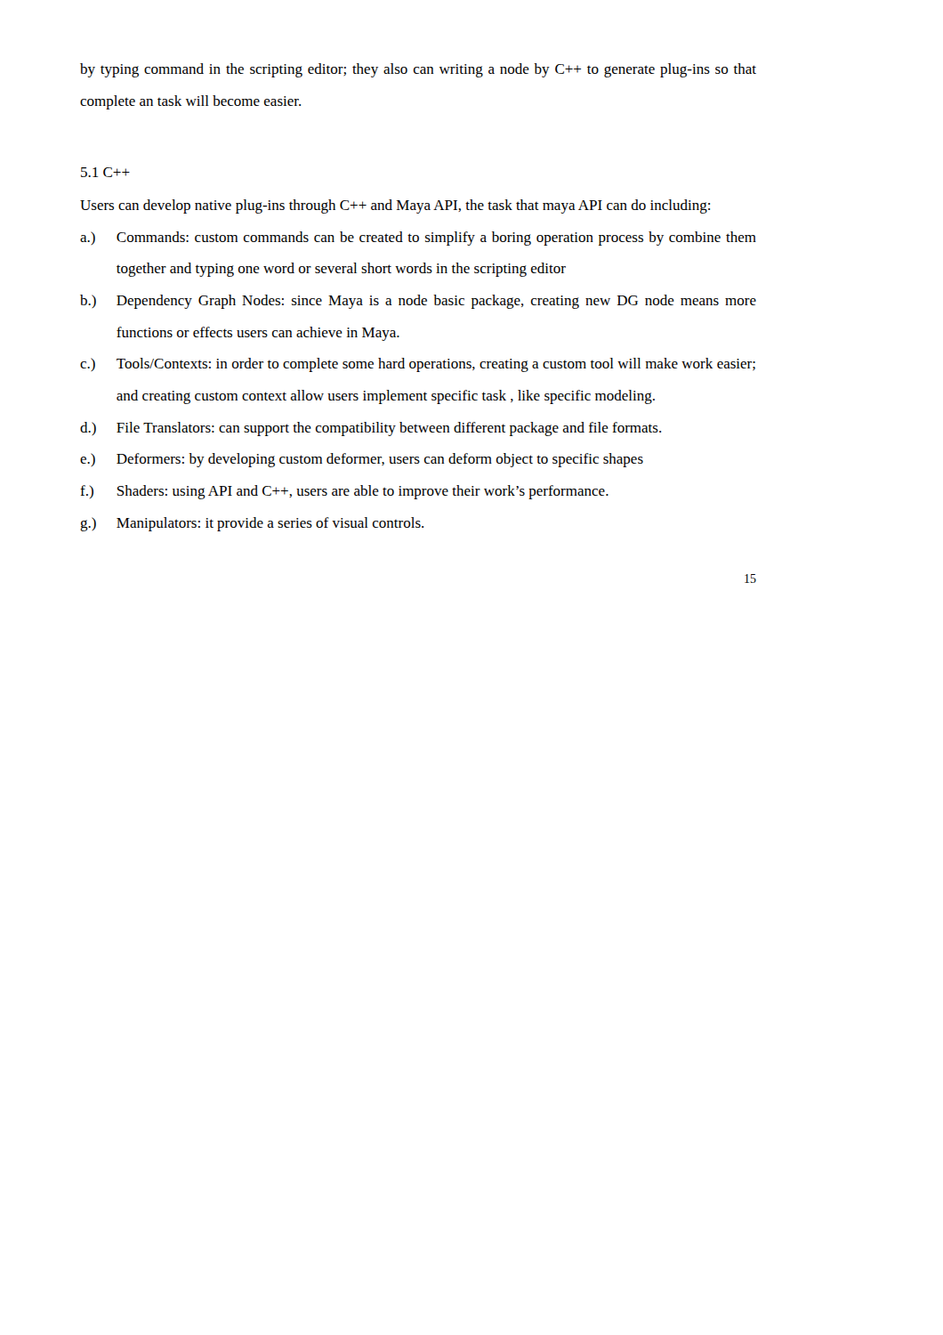by typing command in the scripting editor; they also can writing a node by C++ to generate plug-ins so that complete an task will become easier.
5.1 C++
Users can develop native plug-ins through C++ and Maya API, the task that maya API can do including:
a.) Commands: custom commands can be created to simplify a boring operation process by combine them together and typing one word or several short words in the scripting editor
b.) Dependency Graph Nodes: since Maya is a node basic package, creating new DG node means more functions or effects users can achieve in Maya.
c.) Tools/Contexts: in order to complete some hard operations, creating a custom tool will make work easier; and creating custom context allow users implement specific task , like specific modeling.
d.) File Translators: can support the compatibility between different package and file formats.
e.) Deformers: by developing custom deformer, users can deform object to specific shapes
f.) Shaders: using API and C++, users are able to improve their work’s performance.
g.) Manipulators: it provide a series of visual controls.
15